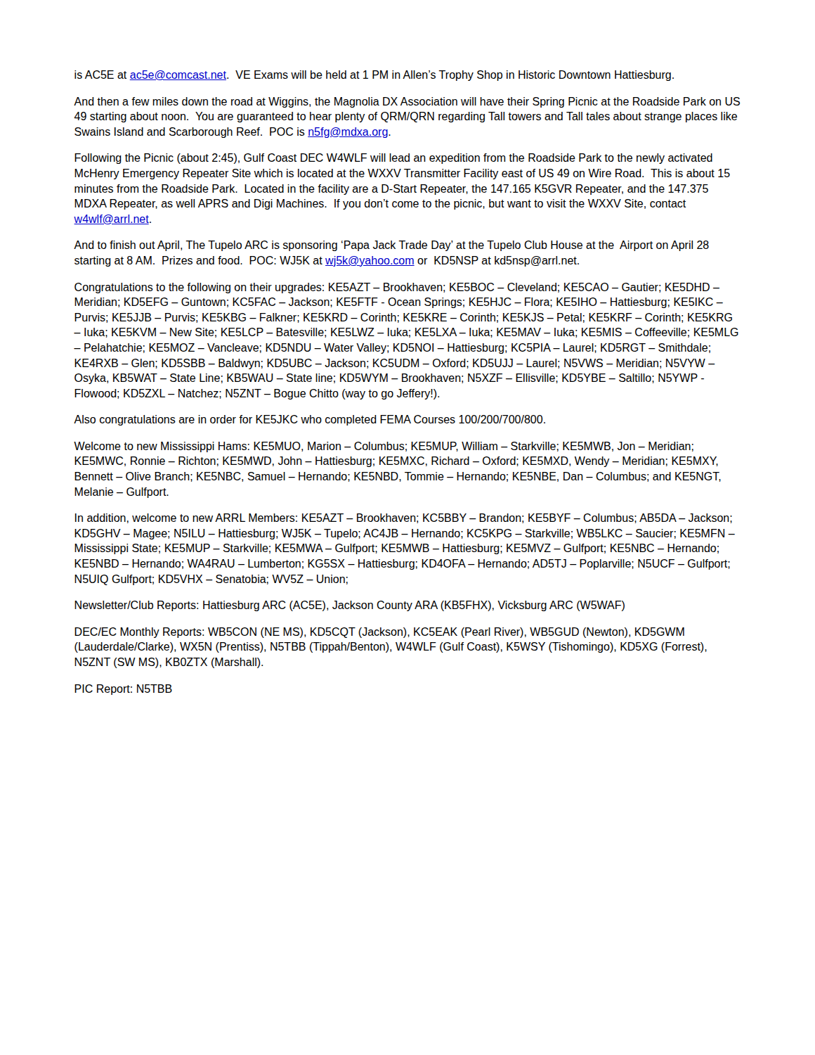is AC5E at ac5e@comcast.net. VE Exams will be held at 1 PM in Allen’s Trophy Shop in Historic Downtown Hattiesburg.
And then a few miles down the road at Wiggins, the Magnolia DX Association will have their Spring Picnic at the Roadside Park on US 49 starting about noon. You are guaranteed to hear plenty of QRM/QRN regarding Tall towers and Tall tales about strange places like Swains Island and Scarborough Reef. POC is n5fg@mdxa.org.
Following the Picnic (about 2:45), Gulf Coast DEC W4WLF will lead an expedition from the Roadside Park to the newly activated McHenry Emergency Repeater Site which is located at the WXXV Transmitter Facility east of US 49 on Wire Road. This is about 15 minutes from the Roadside Park. Located in the facility are a D-Start Repeater, the 147.165 K5GVR Repeater, and the 147.375 MDXA Repeater, as well APRS and Digi Machines. If you don’t come to the picnic, but want to visit the WXXV Site, contact w4wlf@arrl.net.
And to finish out April, The Tupelo ARC is sponsoring ‘Papa Jack Trade Day’ at the Tupelo Club House at the Airport on April 28 starting at 8 AM. Prizes and food. POC: WJ5K at wj5k@yahoo.com or KD5NSP at kd5nsp@arrl.net.
Congratulations to the following on their upgrades: KE5AZT – Brookhaven; KE5BOC – Cleveland; KE5CAO – Gautier; KE5DHD – Meridian; KD5EFG – Guntown; KC5FAC – Jackson; KE5FTF - Ocean Springs; KE5HJC – Flora; KE5IHO – Hattiesburg; KE5IKC – Purvis; KE5JJB – Purvis; KE5KBG – Falkner; KE5KRD – Corinth; KE5KRE – Corinth; KE5KJS – Petal; KE5KRF – Corinth; KE5KRG – Iuka; KE5KVM – New Site; KE5LCP – Batesville; KE5LWZ – Iuka; KE5LXA – Iuka; KE5MAV – Iuka; KE5MIS – Coffeeville; KE5MLG – Pelahatchie; KE5MOZ – Vancleave; KD5NDU – Water Valley; KD5NOI – Hattiesburg; KC5PIA – Laurel; KD5RGT – Smithdale; KE4RXB – Glen; KD5SBB – Baldwyn; KD5UBC – Jackson; KC5UDM – Oxford; KD5UJJ – Laurel; N5VWS – Meridian; N5VYW – Osyka, KB5WAT – State Line; KB5WAU – State line; KD5WYM – Brookhaven; N5XZF – Ellisville; KD5YBE – Saltillo; N5YWP - Flowood; KD5ZXL – Natchez; N5ZNT – Bogue Chitto (way to go Jeffery!).
Also congratulations are in order for KE5JKC who completed FEMA Courses 100/200/700/800.
Welcome to new Mississippi Hams: KE5MUO, Marion – Columbus; KE5MUP, William – Starkville; KE5MWB, Jon – Meridian; KE5MWC, Ronnie – Richton; KE5MWD, John – Hattiesburg; KE5MXC, Richard – Oxford; KE5MXD, Wendy – Meridian; KE5MXY, Bennett – Olive Branch; KE5NBC, Samuel – Hernando; KE5NBD, Tommie – Hernando; KE5NBE, Dan – Columbus; and KE5NGT, Melanie – Gulfport.
In addition, welcome to new ARRL Members: KE5AZT – Brookhaven; KC5BBY – Brandon; KE5BYF – Columbus; AB5DA – Jackson; KD5GHV – Magee; N5ILU – Hattiesburg; WJ5K – Tupelo; AC4JB – Hernando; KC5KPG – Starkville; WB5LKC – Saucier; KE5MFN – Mississippi State; KE5MUP – Starkville; KE5MWA – Gulfport; KE5MWB – Hattiesburg; KE5MVZ – Gulfport; KE5NBC – Hernando; KE5NBD – Hernando; WA4RAU – Lumberton; KG5SX – Hattiesburg; KD4OFA – Hernando; AD5TJ – Poplarville; N5UCF – Gulfport; N5UIQ Gulfport; KD5VHX – Senatobia; WV5Z – Union;
Newsletter/Club Reports: Hattiesburg ARC (AC5E), Jackson County ARA (KB5FHX), Vicksburg ARC (W5WAF)
DEC/EC Monthly Reports: WB5CON (NE MS), KD5CQT (Jackson), KC5EAK (Pearl River), WB5GUD (Newton), KD5GWM (Lauderdale/Clarke), WX5N (Prentiss), N5TBB (Tippah/Benton), W4WLF (Gulf Coast), K5WSY (Tishomingo), KD5XG (Forrest), N5ZNT (SW MS), KB0ZTX (Marshall).
PIC Report: N5TBB